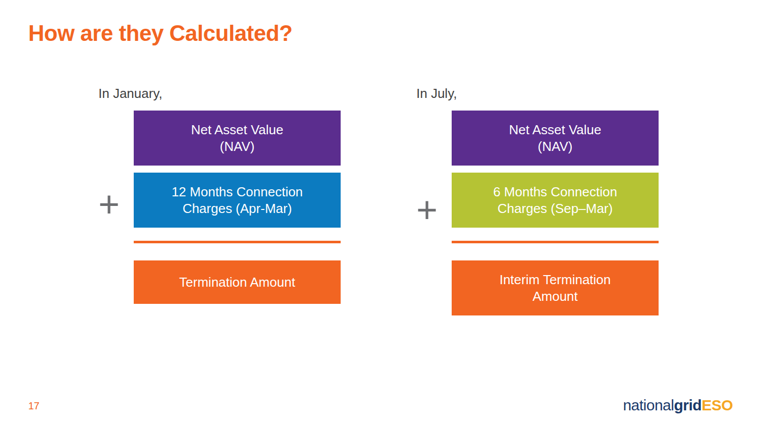How are they Calculated?
In January,
+
Net Asset Value
(NAV)
12 Months Connection
Charges (Apr-Mar)
Termination Amount
In July,
+
Net Asset Value
(NAV)
6 Months Connection
Charges (Sep–Mar)
Interim Termination
Amount
17
national grid ESO